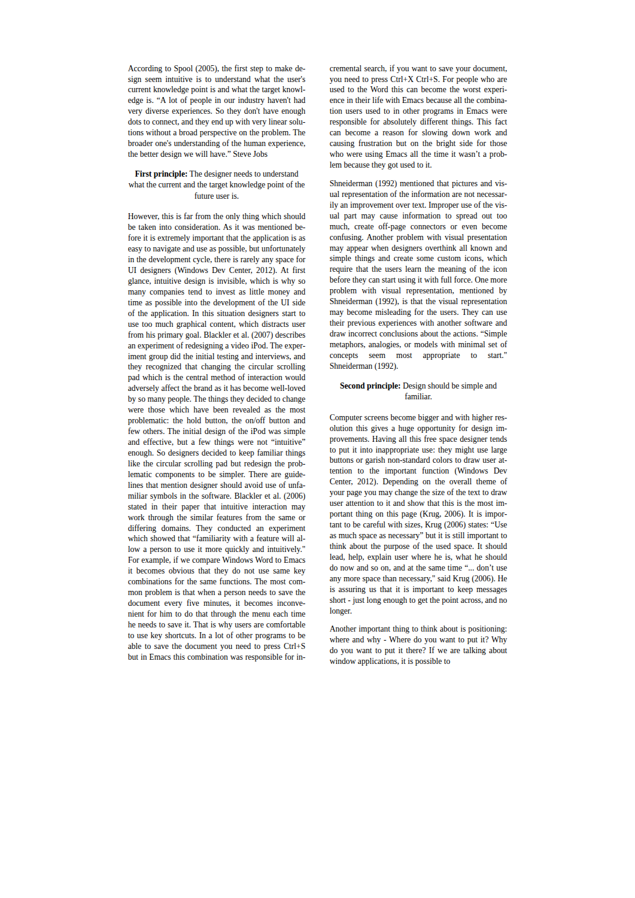According to Spool (2005), the first step to make design seem intuitive is to understand what the user's current knowledge point is and what the target knowledge is. “A lot of people in our industry haven't had very diverse experiences. So they don't have enough dots to connect, and they end up with very linear solutions without a broad perspective on the problem. The broader one's understanding of the human experience, the better design we will have.” Steve Jobs
First principle: The designer needs to understand what the current and the target knowledge point of the future user is.
However, this is far from the only thing which should be taken into consideration. As it was mentioned before it is extremely important that the application is as easy to navigate and use as possible, but unfortunately in the development cycle, there is rarely any space for UI designers (Windows Dev Center, 2012). At first glance, intuitive design is invisible, which is why so many companies tend to invest as little money and time as possible into the development of the UI side of the application. In this situation designers start to use too much graphical content, which distracts user from his primary goal. Blackler et al. (2007) describes an experiment of redesigning a video iPod. The experiment group did the initial testing and interviews, and they recognized that changing the circular scrolling pad which is the central method of interaction would adversely affect the brand as it has become well-loved by so many people. The things they decided to change were those which have been revealed as the most problematic: the hold button, the on/off button and few others. The initial design of the iPod was simple and effective, but a few things were not “intuitive” enough. So designers decided to keep familiar things like the circular scrolling pad but redesign the problematic components to be simpler. There are guidelines that mention designer should avoid use of unfamiliar symbols in the software. Blackler et al. (2006) stated in their paper that intuitive interaction may work through the similar features from the same or differing domains. They conducted an experiment which showed that “familiarity with a feature will allow a person to use it more quickly and intuitively." For example, if we compare Windows Word to Emacs it becomes obvious that they do not use same key combinations for the same functions. The most common problem is that when a person needs to save the document every five minutes, it becomes inconvenient for him to do that through the menu each time he needs to save it. That is why users are comfortable to use key shortcuts. In a lot of other programs to be able to save the document you need to press Ctrl+S but in Emacs this combination was responsible for incremental search, if you want to save your document, you need to press Ctrl+X Ctrl+S. For people who are used to the Word this can become the worst experience in their life with Emacs because all the combination users used to in other programs in Emacs were responsible for absolutely different things. This fact can become a reason for slowing down work and causing frustration but on the bright side for those who were using Emacs all the time it wasn’t a problem because they got used to it.
Shneiderman (1992) mentioned that pictures and visual representation of the information are not necessarily an improvement over text. Improper use of the visual part may cause information to spread out too much, create off-page connectors or even become confusing. Another problem with visual presentation may appear when designers overthink all known and simple things and create some custom icons, which require that the users learn the meaning of the icon before they can start using it with full force. One more problem with visual representation, mentioned by Shneiderman (1992), is that the visual representation may become misleading for the users. They can use their previous experiences with another software and draw incorrect conclusions about the actions. “Simple metaphors, analogies, or models with minimal set of concepts seem most appropriate to start." Shneiderman (1992).
Second principle: Design should be simple and familiar.
Computer screens become bigger and with higher resolution this gives a huge opportunity for design improvements. Having all this free space designer tends to put it into inappropriate use: they might use large buttons or garish non-standard colors to draw user attention to the important function (Windows Dev Center, 2012). Depending on the overall theme of your page you may change the size of the text to draw user attention to it and show that this is the most important thing on this page (Krug, 2006). It is important to be careful with sizes, Krug (2006) states: “Use as much space as necessary” but it is still important to think about the purpose of the used space. It should lead, help, explain user where he is, what he should do now and so on, and at the same time “... don’t use any more space than necessary," said Krug (2006). He is assuring us that it is important to keep messages short - just long enough to get the point across, and no longer.
Another important thing to think about is positioning: where and why - Where do you want to put it? Why do you want to put it there? If we are talking about window applications, it is possible to